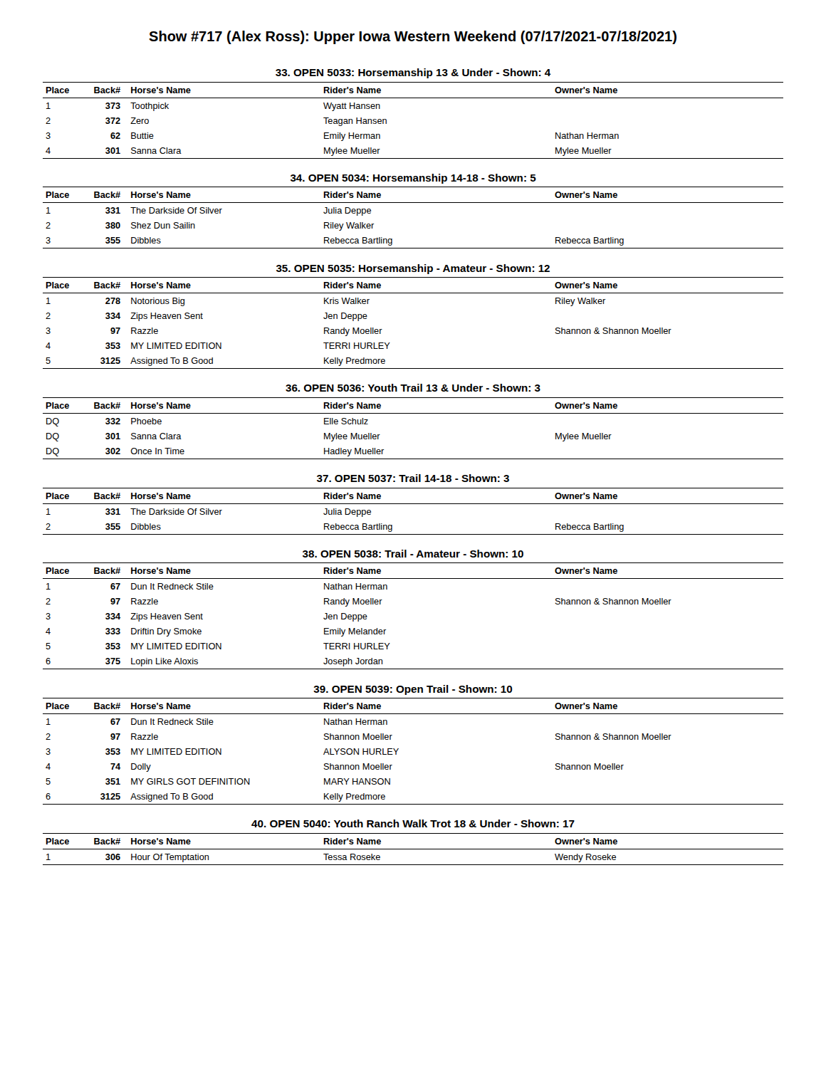Show #717 (Alex Ross): Upper Iowa Western Weekend (07/17/2021-07/18/2021)
33. OPEN 5033: Horsemanship 13 & Under - Shown: 4
| Place | Back# | Horse's Name | Rider's Name | Owner's Name |
| --- | --- | --- | --- | --- |
| 1 | 373 | Toothpick | Wyatt Hansen | |
| 2 | 372 | Zero | Teagan Hansen | |
| 3 | 62 | Buttie | Emily Herman | Nathan Herman |
| 4 | 301 | Sanna Clara | Mylee Mueller | Mylee Mueller |
34. OPEN 5034: Horsemanship 14-18 - Shown: 5
| Place | Back# | Horse's Name | Rider's Name | Owner's Name |
| --- | --- | --- | --- | --- |
| 1 | 331 | The Darkside Of Silver | Julia Deppe | |
| 2 | 380 | Shez Dun Sailin | Riley Walker | |
| 3 | 355 | Dibbles | Rebecca Bartling | Rebecca Bartling |
35. OPEN 5035: Horsemanship - Amateur - Shown: 12
| Place | Back# | Horse's Name | Rider's Name | Owner's Name |
| --- | --- | --- | --- | --- |
| 1 | 278 | Notorious Big | Kris Walker | Riley Walker |
| 2 | 334 | Zips Heaven Sent | Jen Deppe | |
| 3 | 97 | Razzle | Randy Moeller | Shannon & Shannon Moeller |
| 4 | 353 | MY LIMITED EDITION | TERRI HURLEY | |
| 5 | 3125 | Assigned To B Good | Kelly Predmore | |
36. OPEN 5036: Youth Trail 13 & Under - Shown: 3
| Place | Back# | Horse's Name | Rider's Name | Owner's Name |
| --- | --- | --- | --- | --- |
| DQ | 332 | Phoebe | Elle Schulz | |
| DQ | 301 | Sanna Clara | Mylee Mueller | Mylee Mueller |
| DQ | 302 | Once In Time | Hadley Mueller | |
37. OPEN 5037: Trail 14-18 - Shown: 3
| Place | Back# | Horse's Name | Rider's Name | Owner's Name |
| --- | --- | --- | --- | --- |
| 1 | 331 | The Darkside Of Silver | Julia Deppe | |
| 2 | 355 | Dibbles | Rebecca Bartling | Rebecca Bartling |
38. OPEN 5038: Trail - Amateur - Shown: 10
| Place | Back# | Horse's Name | Rider's Name | Owner's Name |
| --- | --- | --- | --- | --- |
| 1 | 67 | Dun It Redneck Stile | Nathan Herman | |
| 2 | 97 | Razzle | Randy Moeller | Shannon & Shannon Moeller |
| 3 | 334 | Zips Heaven Sent | Jen Deppe | |
| 4 | 333 | Driftin Dry Smoke | Emily Melander | |
| 5 | 353 | MY LIMITED EDITION | TERRI HURLEY | |
| 6 | 375 | Lopin Like Aloxis | Joseph Jordan | |
39. OPEN 5039: Open Trail - Shown: 10
| Place | Back# | Horse's Name | Rider's Name | Owner's Name |
| --- | --- | --- | --- | --- |
| 1 | 67 | Dun It Redneck Stile | Nathan Herman | |
| 2 | 97 | Razzle | Shannon Moeller | Shannon & Shannon Moeller |
| 3 | 353 | MY LIMITED EDITION | ALYSON HURLEY | |
| 4 | 74 | Dolly | Shannon Moeller | Shannon Moeller |
| 5 | 351 | MY GIRLS GOT DEFINITION | MARY HANSON | |
| 6 | 3125 | Assigned To B Good | Kelly Predmore | |
40. OPEN 5040: Youth Ranch Walk Trot 18 & Under - Shown: 17
| Place | Back# | Horse's Name | Rider's Name | Owner's Name |
| --- | --- | --- | --- | --- |
| 1 | 306 | Hour Of Temptation | Tessa Roseke | Wendy Roseke |